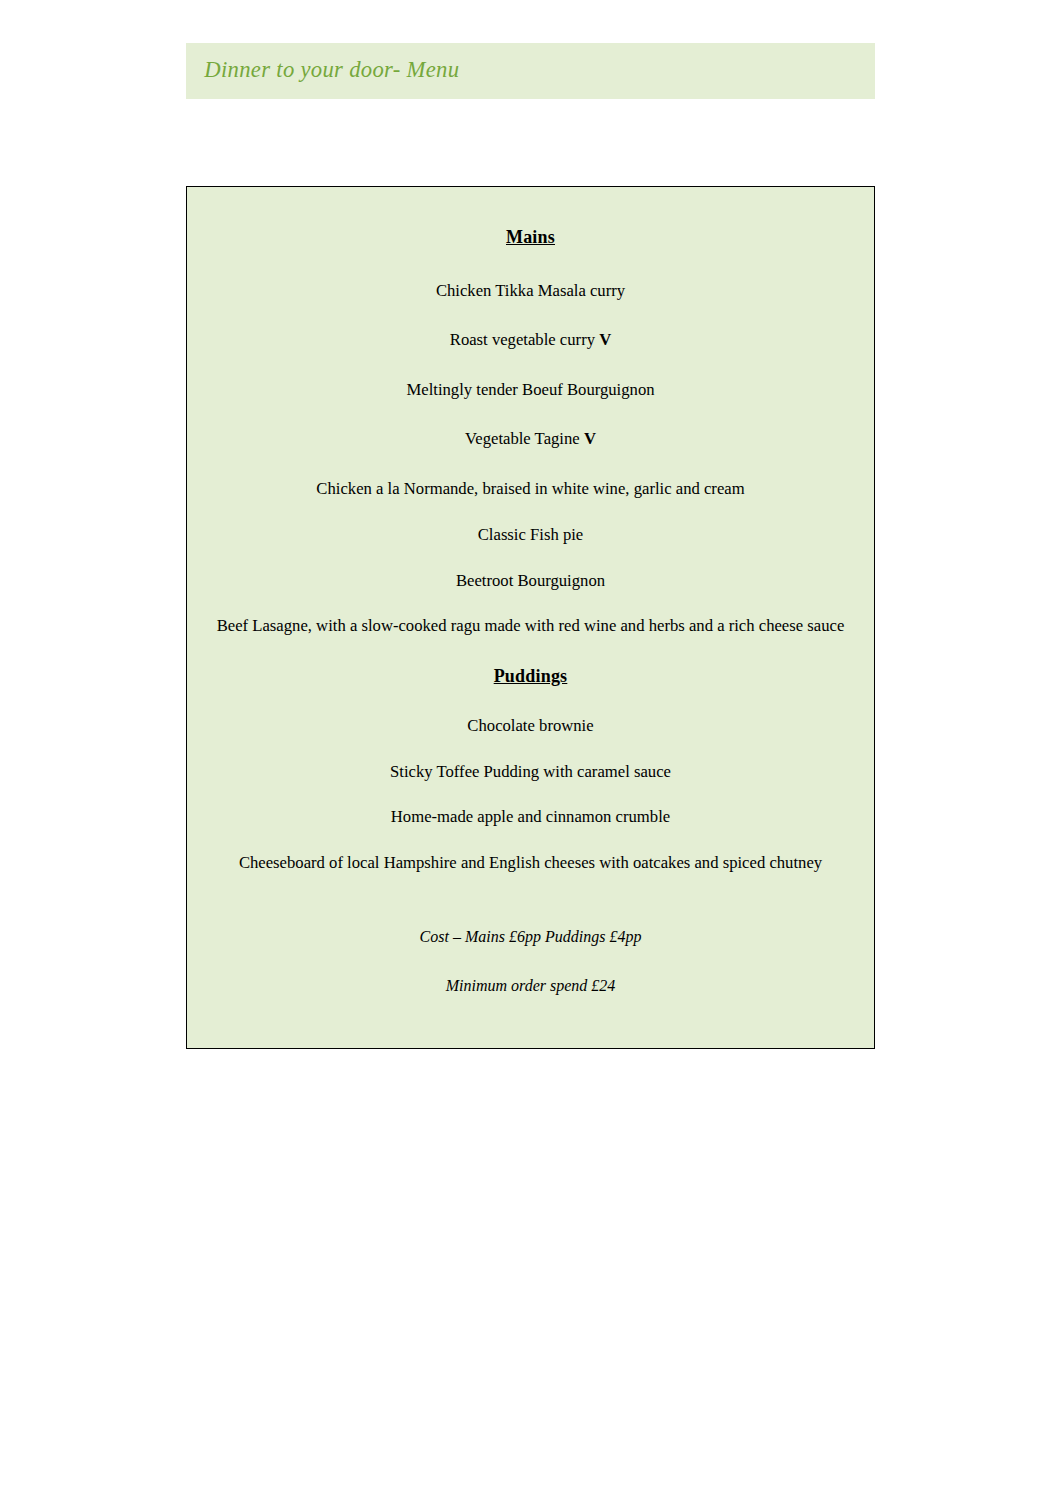Dinner to your door- Menu
Mains
Chicken Tikka Masala curry
Roast vegetable curry V
Meltingly tender Boeuf Bourguignon
Vegetable Tagine V
Chicken a la Normande, braised in white wine, garlic and cream
Classic Fish pie
Beetroot Bourguignon
Beef Lasagne, with a slow-cooked ragu made with red wine and herbs and a rich cheese sauce
Puddings
Chocolate brownie
Sticky Toffee Pudding with caramel sauce
Home-made apple and cinnamon crumble
Cheeseboard of local Hampshire and English cheeses with oatcakes and spiced chutney
Cost – Mains £6pp Puddings £4pp
Minimum order spend £24